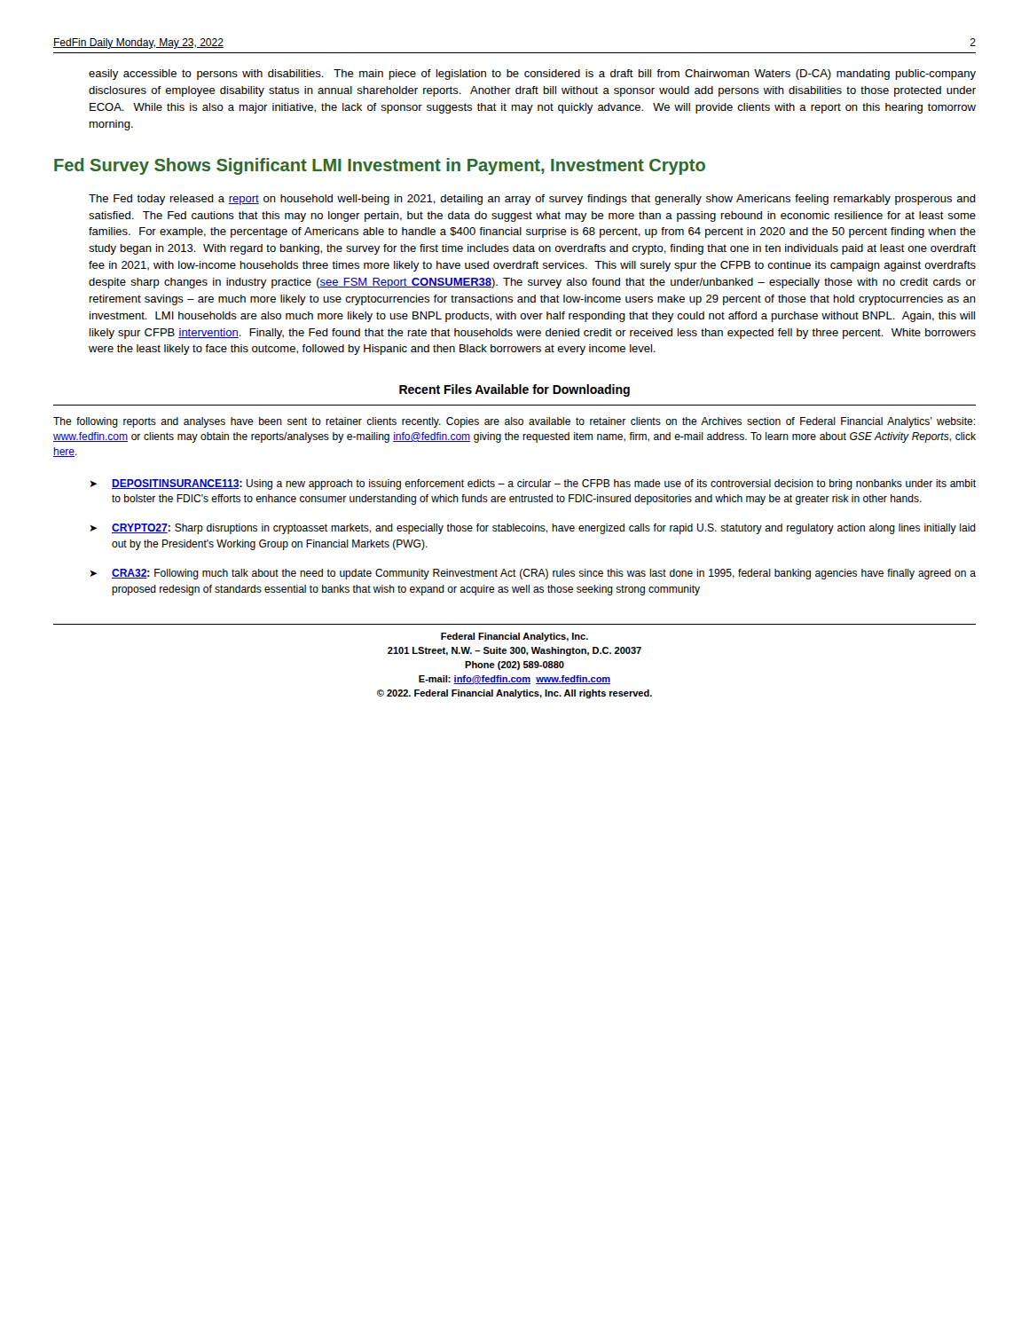FedFin Daily Monday, May 23, 2022 2
easily accessible to persons with disabilities. The main piece of legislation to be considered is a draft bill from Chairwoman Waters (D-CA) mandating public-company disclosures of employee disability status in annual shareholder reports. Another draft bill without a sponsor would add persons with disabilities to those protected under ECOA. While this is also a major initiative, the lack of sponsor suggests that it may not quickly advance. We will provide clients with a report on this hearing tomorrow morning.
Fed Survey Shows Significant LMI Investment in Payment, Investment Crypto
The Fed today released a report on household well-being in 2021, detailing an array of survey findings that generally show Americans feeling remarkably prosperous and satisfied. The Fed cautions that this may no longer pertain, but the data do suggest what may be more than a passing rebound in economic resilience for at least some families. For example, the percentage of Americans able to handle a $400 financial surprise is 68 percent, up from 64 percent in 2020 and the 50 percent finding when the study began in 2013. With regard to banking, the survey for the first time includes data on overdrafts and crypto, finding that one in ten individuals paid at least one overdraft fee in 2021, with low-income households three times more likely to have used overdraft services. This will surely spur the CFPB to continue its campaign against overdrafts despite sharp changes in industry practice (see FSM Report CONSUMER38). The survey also found that the under/unbanked – especially those with no credit cards or retirement savings – are much more likely to use cryptocurrencies for transactions and that low-income users make up 29 percent of those that hold cryptocurrencies as an investment. LMI households are also much more likely to use BNPL products, with over half responding that they could not afford a purchase without BNPL. Again, this will likely spur CFPB intervention. Finally, the Fed found that the rate that households were denied credit or received less than expected fell by three percent. White borrowers were the least likely to face this outcome, followed by Hispanic and then Black borrowers at every income level.
Recent Files Available for Downloading
The following reports and analyses have been sent to retainer clients recently. Copies are also available to retainer clients on the Archives section of Federal Financial Analytics’ website: www.fedfin.com or clients may obtain the reports/analyses by e-mailing info@fedfin.com giving the requested item name, firm, and e-mail address. To learn more about GSE Activity Reports, click here.
DEPOSITINSURANCE113: Using a new approach to issuing enforcement edicts – a circular – the CFPB has made use of its controversial decision to bring nonbanks under its ambit to bolster the FDIC's efforts to enhance consumer understanding of which funds are entrusted to FDIC-insured depositories and which may be at greater risk in other hands.
CRYPTO27: Sharp disruptions in cryptoasset markets, and especially those for stablecoins, have energized calls for rapid U.S. statutory and regulatory action along lines initially laid out by the President's Working Group on Financial Markets (PWG).
CRA32: Following much talk about the need to update Community Reinvestment Act (CRA) rules since this was last done in 1995, federal banking agencies have finally agreed on a proposed redesign of standards essential to banks that wish to expand or acquire as well as those seeking strong community
Federal Financial Analytics, Inc.
2101 LStreet, N.W. – Suite 300, Washington, D.C. 20037
Phone (202) 589-0880
E-mail: info@fedfin.com www.fedfin.com
© 2022. Federal Financial Analytics, Inc. All rights reserved.